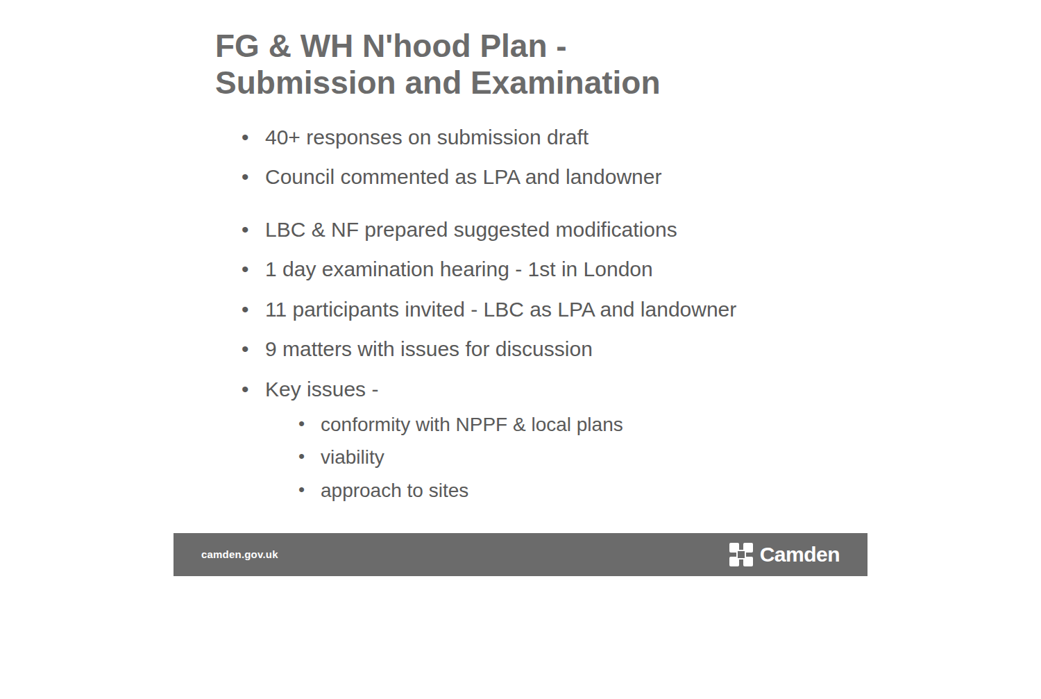FG & WH N'hood Plan -
Submission and Examination
40+ responses on submission draft
Council commented as LPA and landowner
LBC & NF prepared suggested modifications
1 day examination hearing - 1st in London
11 participants invited - LBC as LPA and landowner
9 matters with issues for discussion
Key issues -
conformity with NPPF & local plans
viability
approach to sites
camden.gov.uk
Camden